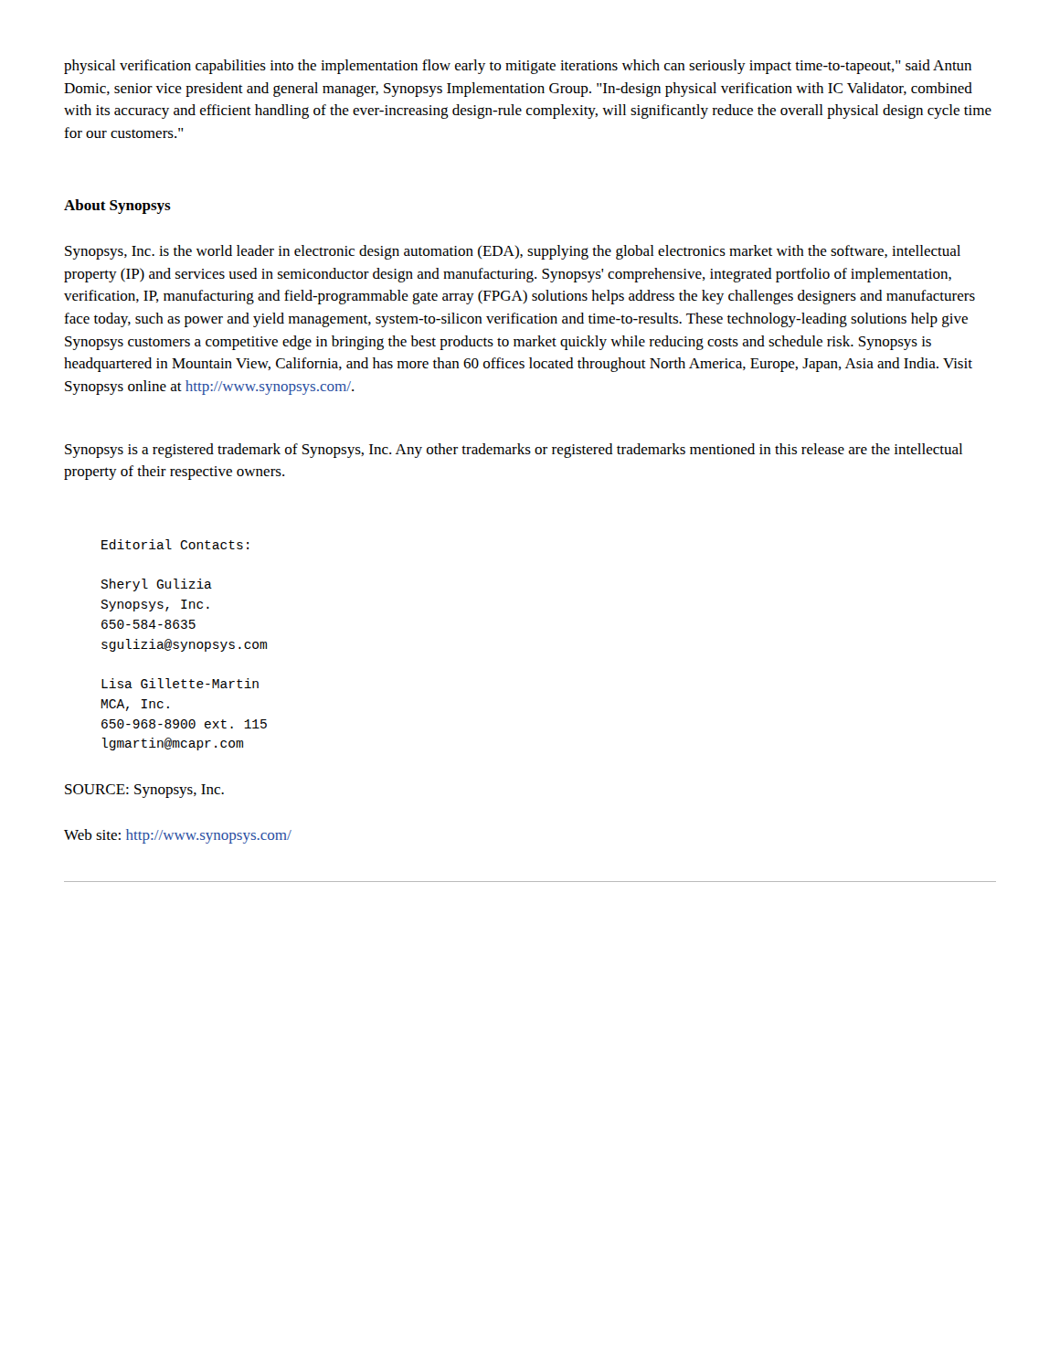physical verification capabilities into the implementation flow early to mitigate iterations which can seriously impact time-to-tapeout," said Antun Domic, senior vice president and general manager, Synopsys Implementation Group. "In-design physical verification with IC Validator, combined with its accuracy and efficient handling of the ever-increasing design-rule complexity, will significantly reduce the overall physical design cycle time for our customers."
About Synopsys
Synopsys, Inc. is the world leader in electronic design automation (EDA), supplying the global electronics market with the software, intellectual property (IP) and services used in semiconductor design and manufacturing. Synopsys' comprehensive, integrated portfolio of implementation, verification, IP, manufacturing and field-programmable gate array (FPGA) solutions helps address the key challenges designers and manufacturers face today, such as power and yield management, system-to-silicon verification and time-to-results. These technology-leading solutions help give Synopsys customers a competitive edge in bringing the best products to market quickly while reducing costs and schedule risk. Synopsys is headquartered in Mountain View, California, and has more than 60 offices located throughout North America, Europe, Japan, Asia and India. Visit Synopsys online at http://www.synopsys.com/.
Synopsys is a registered trademark of Synopsys, Inc. Any other trademarks or registered trademarks mentioned in this release are the intellectual property of their respective owners.
Editorial Contacts:

Sheryl Gulizia
Synopsys, Inc.
650-584-8635
sgulizia@synopsys.com

Lisa Gillette-Martin
MCA, Inc.
650-968-8900 ext. 115
lgmartin@mcapr.com
SOURCE: Synopsys, Inc.
Web site: http://www.synopsys.com/